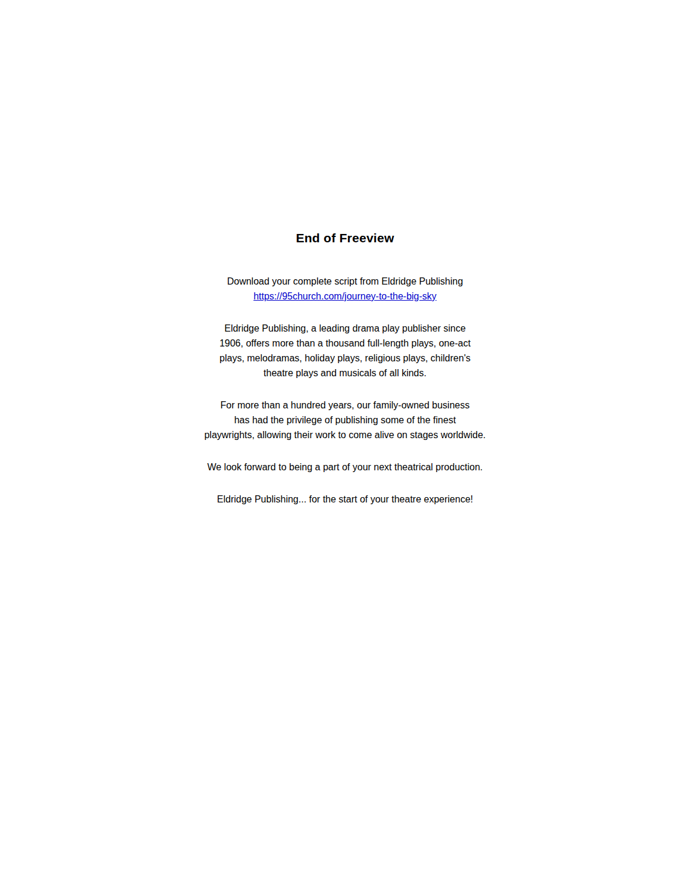End of Freeview
Download your complete script from Eldridge Publishing
https://95church.com/journey-to-the-big-sky
Eldridge Publishing, a leading drama play publisher since
1906, offers more than a thousand full-length plays, one-act
plays, melodramas, holiday plays, religious plays, children's
theatre plays and musicals of all kinds.
For more than a hundred years, our family-owned business
has had the privilege of publishing some of the finest
playwrights, allowing their work to come alive on stages worldwide.
We look forward to being a part of your next theatrical production.
Eldridge Publishing... for the start of your theatre experience!